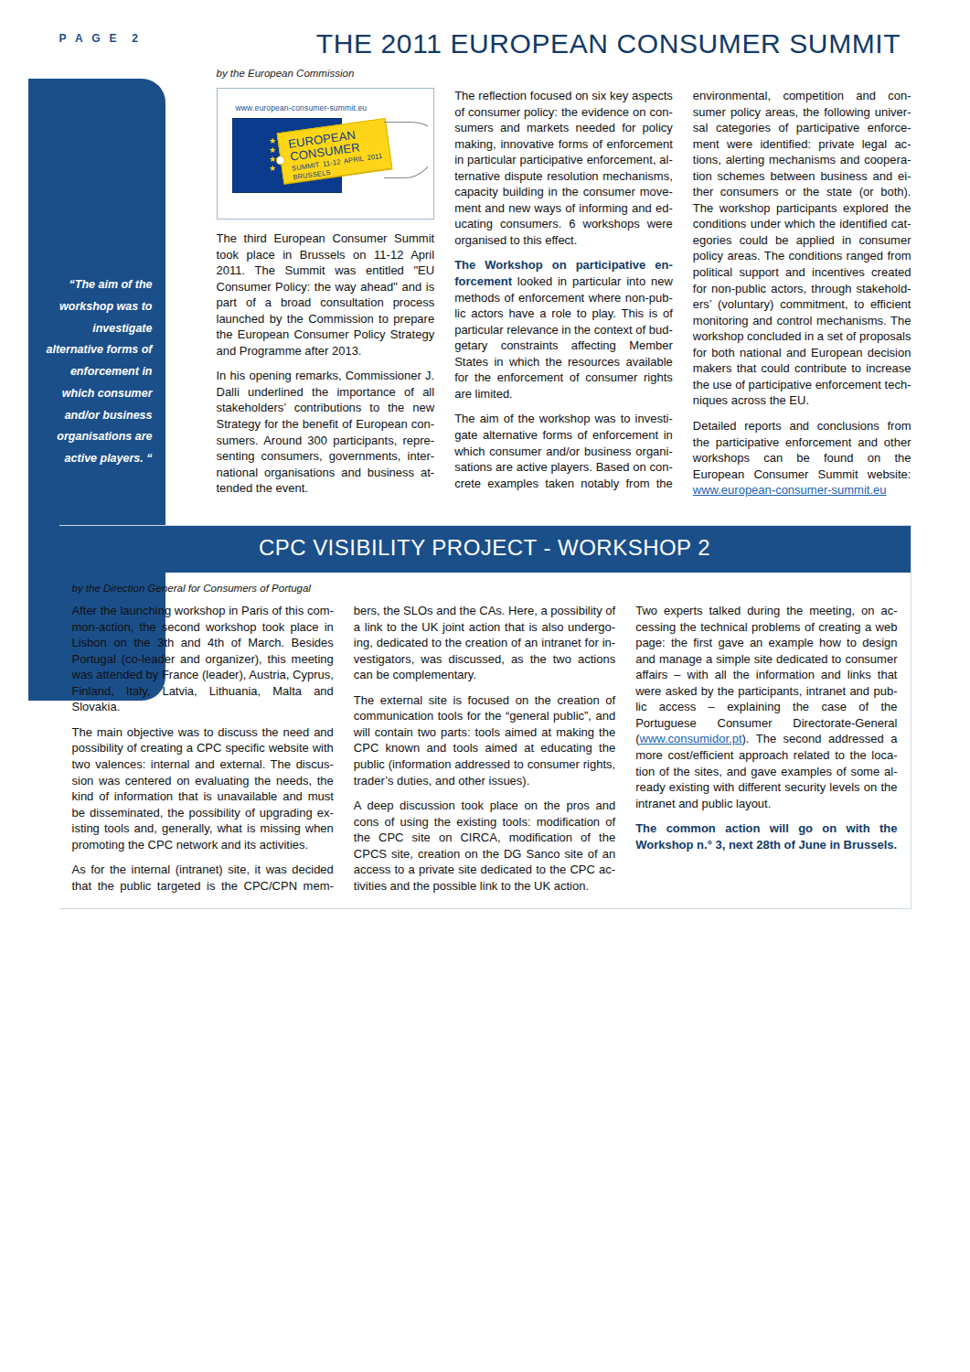P A G E 2
THE 2011 EUROPEAN CONSUMER SUMMIT
“The aim of the workshop was to investigate alternative forms of enforcement in which consumer and/or business organisations are active players. “
by the European Commission
www.european-consumer-summit.eu
★ ★ ★
★ ★
★ ★
★ ★ ★
EUROPEAN
CONSUMER SUMMIT 11-12 APRIL 2011 BRUSSELS
The third European Consumer Summit took place in Brussels on 11-12 April 2011. The Summit was entitled "EU Consumer Policy: the way ahead" and is part of a broad consultation process launched by the Commission to prepare the European Consumer Policy Strategy and Programme after 2013.
In his opening remarks, Commissioner J. Dalli underlined the importance of all stakeholders’ contributions to the new Strategy for the benefit of European consumers. Around 300 participants, representing consumers, governments, international organisations and business attended the event.
The reflection focused on six key aspects of consumer policy: the evidence on consumers and markets needed for policy making, innovative forms of enforcement in particular participative enforcement, alternative dispute resolution mechanisms, capacity building in the consumer movement and new ways of informing and educating consumers. 6 workshops were organised to this effect.
The Workshop on participative enforcement looked in particular into new methods of enforcement where non-public actors have a role to play. This is of particular relevance in the context of budgetary constraints affecting Member States in which the resources available for the enforcement of consumer rights are limited.
The aim of the workshop was to investigate alternative forms of enforcement in which consumer and/or business organisations are active players. Based on concrete examples taken notably from the environmental, competition and consumer policy areas, the following universal categories of participative enforcement were identified: private legal actions, alerting mechanisms and cooperation schemes between business and either consumers or the state (or both). The workshop participants explored the conditions under which the identified categories could be applied in consumer policy areas. The conditions ranged from political support and incentives created for non-public actors, through stakeholders’ (voluntary) commitment, to efficient monitoring and control mechanisms. The workshop concluded in a set of proposals for both national and European decision makers that could contribute to increase the use of participative enforcement techniques across the EU.
Detailed reports and conclusions from the participative enforcement and other workshops can be found on the European Consumer Summit website: www.european-consumer-summit.eu
CPC VISIBILITY PROJECT - WORKSHOP 2
by the Direction General for Consumers of Portugal
After the launching workshop in Paris of this common-action, the second workshop took place in Lisbon on the 3th and 4th of March. Besides Portugal (co-leader and organizer), this meeting was attended by France (leader), Austria, Cyprus, Finland, Italy, Latvia, Lithuania, Malta and Slovakia.
The main objective was to discuss the need and possibility of creating a CPC specific website with two valences: internal and external. The discussion was centered on evaluating the needs, the kind of information that is unavailable and must be disseminated, the possibility of upgrading existing tools and, generally, what is missing when promoting the CPC network and its activities.
As for the internal (intranet) site, it was decided that the public targeted is the CPC/CPN members, the SLOs and the CAs. Here, a possibility of a link to the UK joint action that is also undergoing, dedicated to the creation of an intranet for investigators, was discussed, as the two actions can be complementary.
The external site is focused on the creation of communication tools for the “general public”, and will contain two parts: tools aimed at making the CPC known and tools aimed at educating the public (information addressed to consumer rights, trader’s duties, and other issues).
A deep discussion took place on the pros and cons of using the existing tools: modification of the CPC site on CIRCA, modification of the CPCS site, creation on the DG Sanco site of an access to a private site dedicated to the CPC activities and the possible link to the UK action.
Two experts talked during the meeting, on accessing the technical problems of creating a web page: the first gave an example how to design and manage a simple site dedicated to consumer affairs – with all the information and links that were asked by the participants, intranet and public access – explaining the case of the Portuguese Consumer Directorate-General (www.consumidor.pt). The second addressed a more cost/efficient approach related to the location of the sites, and gave examples of some already existing with different security levels on the intranet and public layout.
The common action will go on with the Workshop n.° 3, next 28th of June in Brussels.